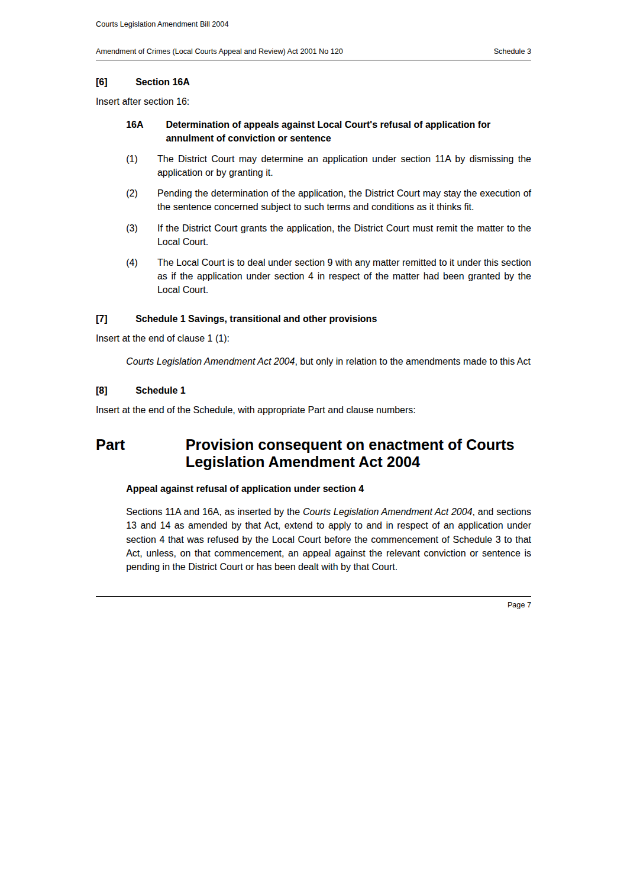Courts Legislation Amendment Bill 2004
Amendment of Crimes (Local Courts Appeal and Review) Act 2001 No 120 Schedule 3
[6] Section 16A
Insert after section 16:
16A Determination of appeals against Local Court's refusal of application for annulment of conviction or sentence
(1) The District Court may determine an application under section 11A by dismissing the application or by granting it.
(2) Pending the determination of the application, the District Court may stay the execution of the sentence concerned subject to such terms and conditions as it thinks fit.
(3) If the District Court grants the application, the District Court must remit the matter to the Local Court.
(4) The Local Court is to deal under section 9 with any matter remitted to it under this section as if the application under section 4 in respect of the matter had been granted by the Local Court.
[7] Schedule 1 Savings, transitional and other provisions
Insert at the end of clause 1 (1):
Courts Legislation Amendment Act 2004, but only in relation to the amendments made to this Act
[8] Schedule 1
Insert at the end of the Schedule, with appropriate Part and clause numbers:
Part Provision consequent on enactment of Courts Legislation Amendment Act 2004
Appeal against refusal of application under section 4
Sections 11A and 16A, as inserted by the Courts Legislation Amendment Act 2004, and sections 13 and 14 as amended by that Act, extend to apply to and in respect of an application under section 4 that was refused by the Local Court before the commencement of Schedule 3 to that Act, unless, on that commencement, an appeal against the relevant conviction or sentence is pending in the District Court or has been dealt with by that Court.
Page 7